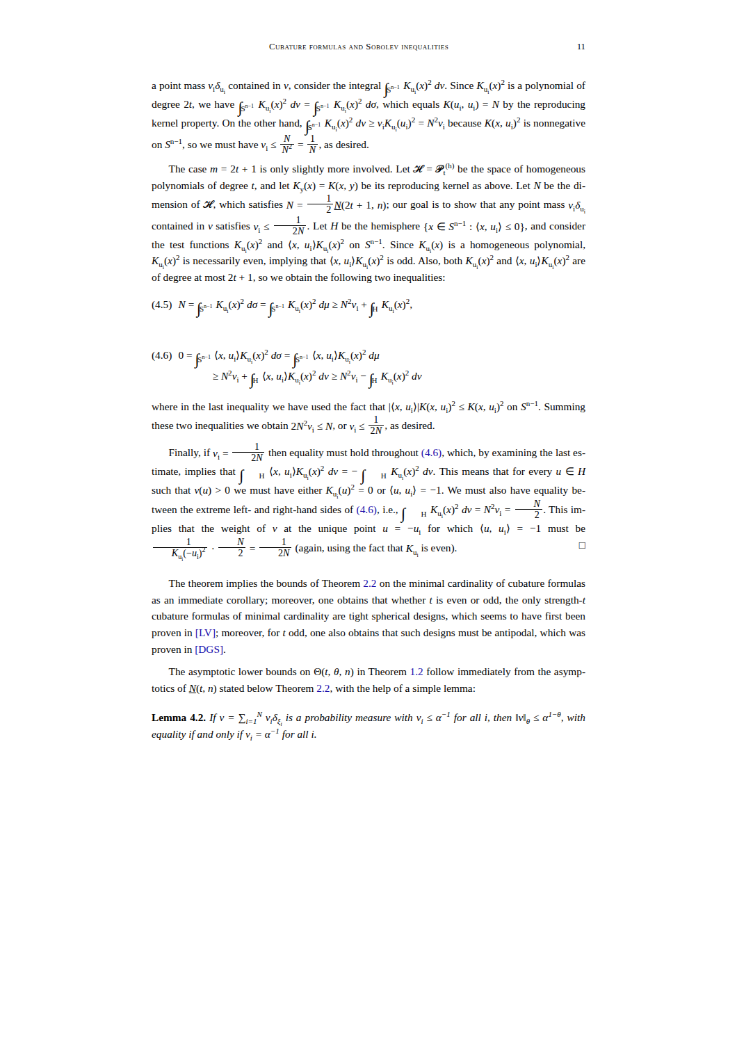Cubature formulas and Sobolev inequalities 11
a point mass νiδui contained in ν, consider the integral ∫Sn−1 Kui(x)2 dν. Since Kui(x)2 is a polynomial of degree 2t, we have ∫Sn−1 Kui(x)2 dν = ∫Sn−1 Kui(x)2 dσ, which equals K(ui, ui) = N by the reproducing kernel property. On the other hand, ∫Sn−1 Kui(x)2 dν ≥ νiKui(ui)2 = N2νi because K(x, ui)2 is nonnegative on Sn−1, so we must have νi ≤ NN2 = 1 N, as desired.
The case m = 2t + 1 is only slightly more involved. Let 𝓗 = 𝓟t(h) be the space of homogeneous polynomials of degree t, and let Ky(x) = K(x, y) be its reproducing kernel as above. Let N be the dimension of 𝓗, which satisfies N = 12 N(2t + 1, n); our goal is to show that any point mass νiδui contained in ν satisfies νi ≤ 12N. Let H be the hemisphere {x ∈ Sn−1 : ⟨x, ui⟩ ≤ 0}, and consider the test functions Kui(x)2 and ⟨x, ui⟩Kui(x)2 on Sn−1. Since Kui(x) is a homogeneous polynomial, Kui(x)2 is necessarily even, implying that ⟨x, ui⟩Kui(x)2 is odd. Also, both Kui(x)2 and ⟨x, ui⟩Kui(x)2 are of degree at most 2t + 1, so we obtain the following two inequalities:
(4.5)
N = ∫Sn−1 Kui(x)2 dσ = ∫Sn−1 Kui(x)2 dμ ≥ N2νi + ∫H Kui(x)2,
(4.6)
0 = ∫Sn−1 ⟨x, ui⟩Kui(x)2 dσ = ∫Sn−1 ⟨x, ui⟩Kui(x)2 dμ ≥ N2νi + ∫H ⟨x, ui⟩Kui(x)2 dν ≥ N2νi − ∫H Kui(x)2 dν
where in the last inequality we have used the fact that |⟨x, ui⟩|K(x, ui)2 ≤ K(x, ui)2 on Sn−1. Summing these two inequalities we obtain 2N2νi ≤ N, or νi ≤ 12N, as desired.
Finally, if νi = 12N then equality must hold throughout (4.6), which, by examining the last estimate, implies that ∫H ⟨x, ui⟩Kui(x)2 dν = − ∫H Kui(x)2 dν. This means that for every u ∈ H such that ν(u) > 0 we must have either Kui(u)2 = 0 or ⟨u, ui⟩ = −1. We must also have equality between the extreme left- and right-hand sides of (4.6), i.e., ∫H Kui(x)2 dν = N2νi = N 2. This implies that the weight of ν at the unique point u = −ui for which ⟨u, ui⟩ = −1 must be 1 Kui(−ui)2 · N 2 = 12N (again, using the fact that Kui is even).□
The theorem implies the bounds of Theorem 2.2 on the minimal cardinality of cubature formulas as an immediate corollary; moreover, one obtains that whether t is even or odd, the only strength-t cubature formulas of minimal cardinality are tight spherical designs, which seems to have first been proven in [LV]; moreover, for t odd, one also obtains that such designs must be antipodal, which was proven in [DGS].
The asymptotic lower bounds on Θ(t, θ, n) in Theorem 1.2 follow immediately from the asymptotics of N(t, n) stated below Theorem 2.2, with the help of a simple lemma:
Lemma 4.2. If ν = ∑i=1N νiδξi is a probability measure with νi ≤ α−1 for all i, then ‖ν‖θ ≤ α1−θ, with equality if and only if νi = α−1 for all i.